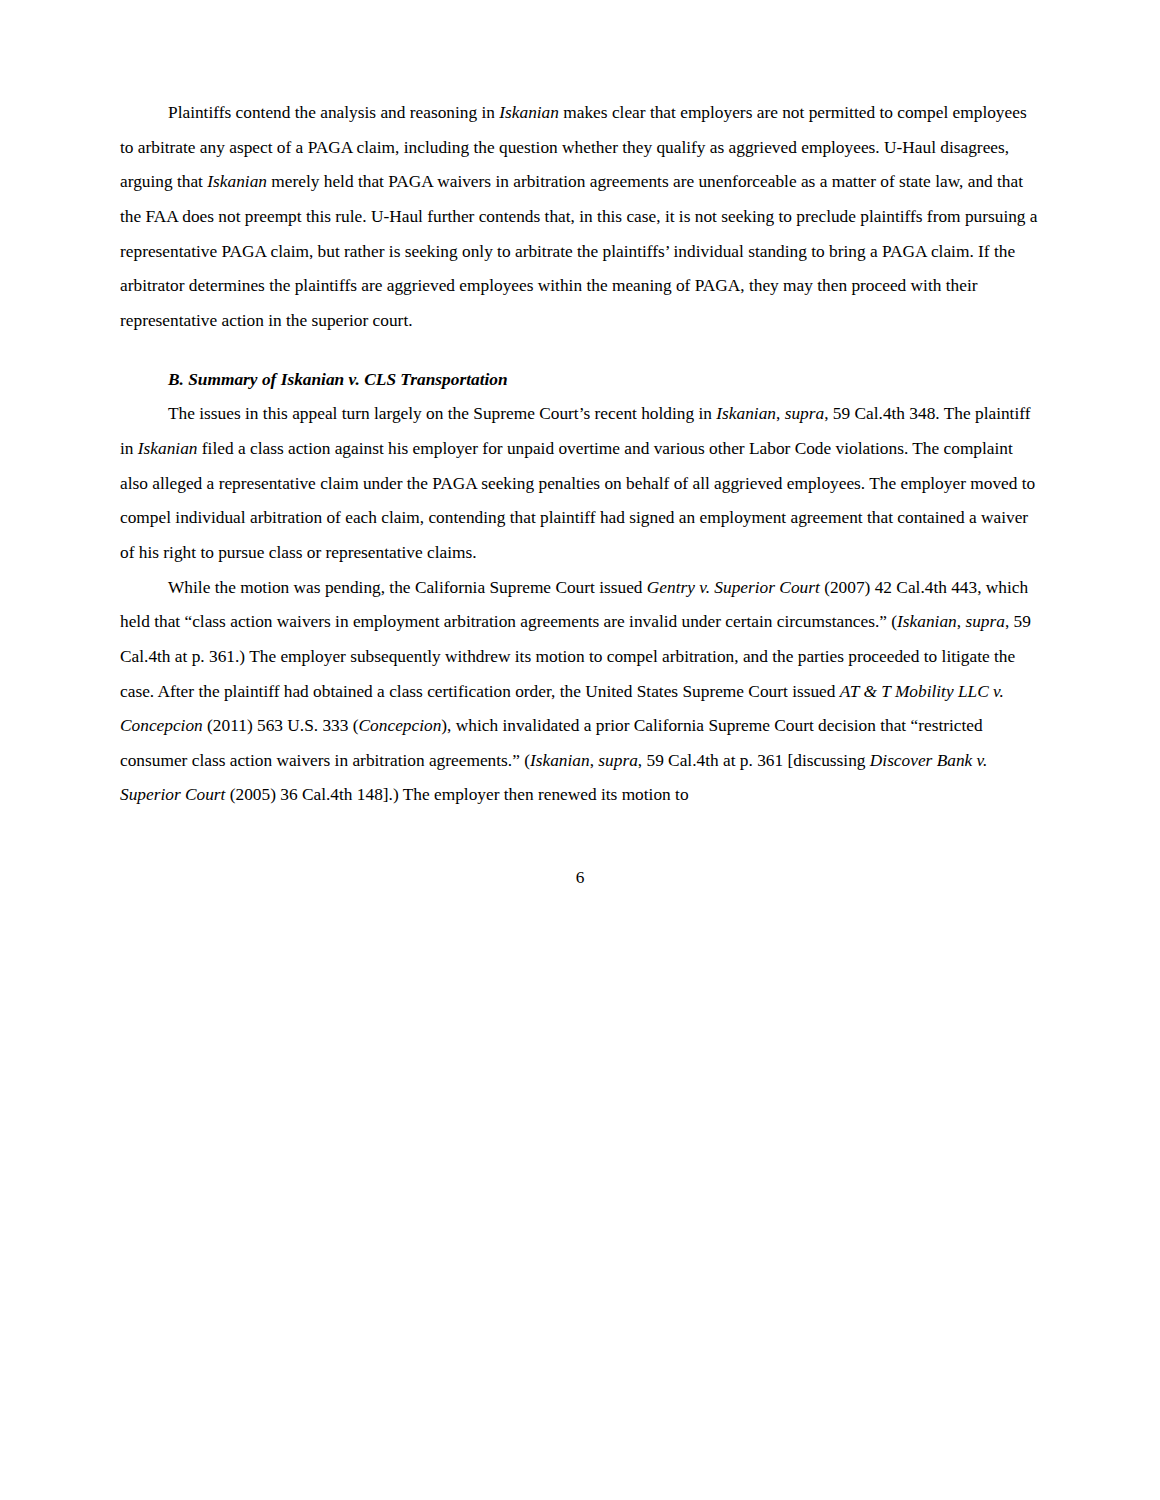Plaintiffs contend the analysis and reasoning in Iskanian makes clear that employers are not permitted to compel employees to arbitrate any aspect of a PAGA claim, including the question whether they qualify as aggrieved employees. U-Haul disagrees, arguing that Iskanian merely held that PAGA waivers in arbitration agreements are unenforceable as a matter of state law, and that the FAA does not preempt this rule. U-Haul further contends that, in this case, it is not seeking to preclude plaintiffs from pursuing a representative PAGA claim, but rather is seeking only to arbitrate the plaintiffs’ individual standing to bring a PAGA claim. If the arbitrator determines the plaintiffs are aggrieved employees within the meaning of PAGA, they may then proceed with their representative action in the superior court.
B. Summary of Iskanian v. CLS Transportation
The issues in this appeal turn largely on the Supreme Court’s recent holding in Iskanian, supra, 59 Cal.4th 348. The plaintiff in Iskanian filed a class action against his employer for unpaid overtime and various other Labor Code violations. The complaint also alleged a representative claim under the PAGA seeking penalties on behalf of all aggrieved employees. The employer moved to compel individual arbitration of each claim, contending that plaintiff had signed an employment agreement that contained a waiver of his right to pursue class or representative claims.
While the motion was pending, the California Supreme Court issued Gentry v. Superior Court (2007) 42 Cal.4th 443, which held that “class action waivers in employment arbitration agreements are invalid under certain circumstances.” (Iskanian, supra, 59 Cal.4th at p. 361.) The employer subsequently withdrew its motion to compel arbitration, and the parties proceeded to litigate the case. After the plaintiff had obtained a class certification order, the United States Supreme Court issued AT & T Mobility LLC v. Concepcion (2011) 563 U.S. 333 (Concepcion), which invalidated a prior California Supreme Court decision that “restricted consumer class action waivers in arbitration agreements.” (Iskanian, supra, 59 Cal.4th at p. 361 [discussing Discover Bank v. Superior Court (2005) 36 Cal.4th 148].) The employer then renewed its motion to
6